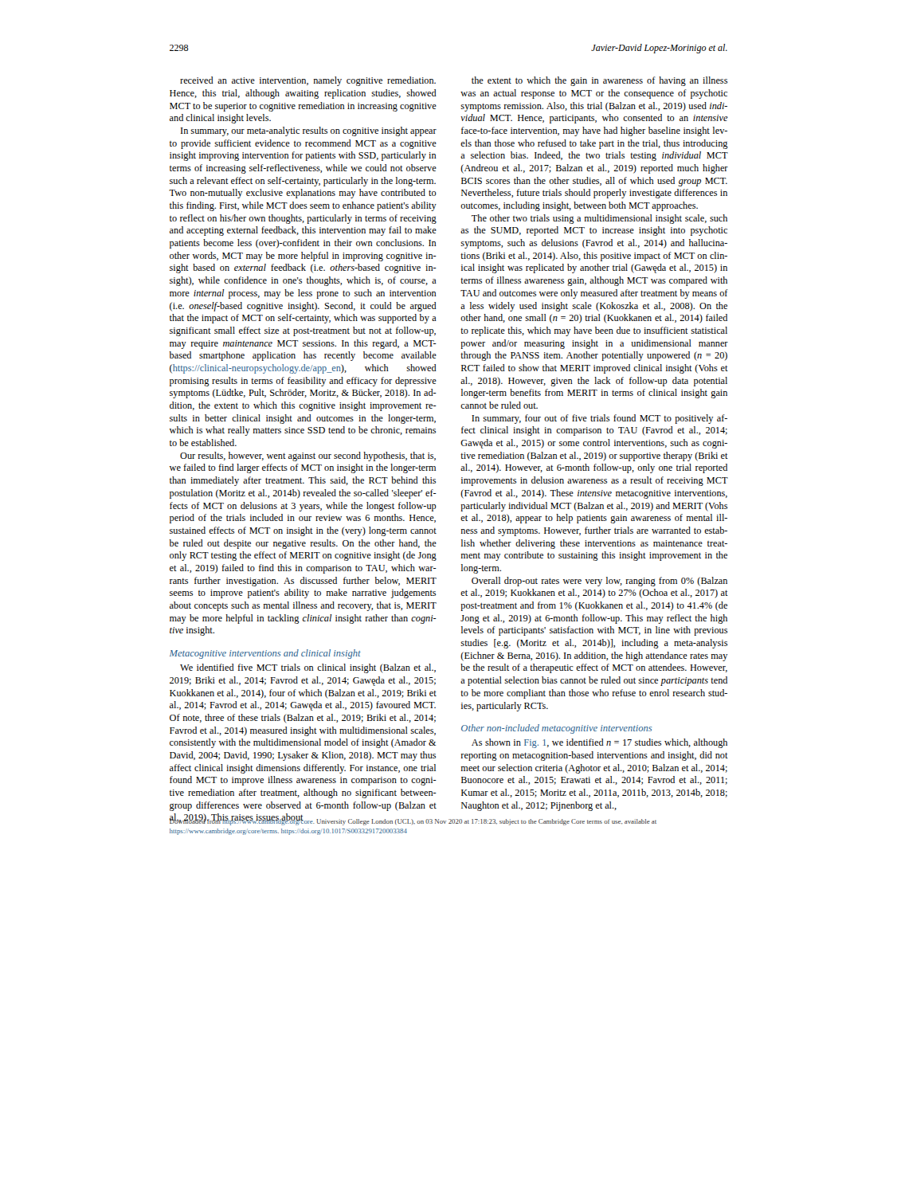2298 Javier-David Lopez-Morinigo et al.
received an active intervention, namely cognitive remediation. Hence, this trial, although awaiting replication studies, showed MCT to be superior to cognitive remediation in increasing cognitive and clinical insight levels.
In summary, our meta-analytic results on cognitive insight appear to provide sufficient evidence to recommend MCT as a cognitive insight improving intervention for patients with SSD, particularly in terms of increasing self-reflectiveness, while we could not observe such a relevant effect on self-certainty, particularly in the long-term. Two non-mutually exclusive explanations may have contributed to this finding. First, while MCT does seem to enhance patient's ability to reflect on his/her own thoughts, particularly in terms of receiving and accepting external feedback, this intervention may fail to make patients become less (over)-confident in their own conclusions. In other words, MCT may be more helpful in improving cognitive insight based on external feedback (i.e. others-based cognitive insight), while confidence in one's thoughts, which is, of course, a more internal process, may be less prone to such an intervention (i.e. oneself-based cognitive insight). Second, it could be argued that the impact of MCT on self-certainty, which was supported by a significant small effect size at post-treatment but not at follow-up, may require maintenance MCT sessions. In this regard, a MCT-based smartphone application has recently become available (https://clinical-neuropsychology.de/app_en), which showed promising results in terms of feasibility and efficacy for depressive symptoms (Lüdtke, Pult, Schröder, Moritz, & Bücker, 2018). In addition, the extent to which this cognitive insight improvement results in better clinical insight and outcomes in the longer-term, which is what really matters since SSD tend to be chronic, remains to be established.
Our results, however, went against our second hypothesis, that is, we failed to find larger effects of MCT on insight in the longer-term than immediately after treatment. This said, the RCT behind this postulation (Moritz et al., 2014b) revealed the so-called 'sleeper' effects of MCT on delusions at 3 years, while the longest follow-up period of the trials included in our review was 6 months. Hence, sustained effects of MCT on insight in the (very) long-term cannot be ruled out despite our negative results. On the other hand, the only RCT testing the effect of MERIT on cognitive insight (de Jong et al., 2019) failed to find this in comparison to TAU, which warrants further investigation. As discussed further below, MERIT seems to improve patient's ability to make narrative judgements about concepts such as mental illness and recovery, that is, MERIT may be more helpful in tackling clinical insight rather than cognitive insight.
Metacognitive interventions and clinical insight
We identified five MCT trials on clinical insight (Balzan et al., 2019; Briki et al., 2014; Favrod et al., 2014; Gawęda et al., 2015; Kuokkanen et al., 2014), four of which (Balzan et al., 2019; Briki et al., 2014; Favrod et al., 2014; Gawęda et al., 2015) favoured MCT. Of note, three of these trials (Balzan et al., 2019; Briki et al., 2014; Favrod et al., 2014) measured insight with multidimensional scales, consistently with the multidimensional model of insight (Amador & David, 2004; David, 1990; Lysaker & Klion, 2018). MCT may thus affect clinical insight dimensions differently. For instance, one trial found MCT to improve illness awareness in comparison to cognitive remediation after treatment, although no significant between-group differences were observed at 6-month follow-up (Balzan et al., 2019). This raises issues about
the extent to which the gain in awareness of having an illness was an actual response to MCT or the consequence of psychotic symptoms remission. Also, this trial (Balzan et al., 2019) used individual MCT. Hence, participants, who consented to an intensive face-to-face intervention, may have had higher baseline insight levels than those who refused to take part in the trial, thus introducing a selection bias. Indeed, the two trials testing individual MCT (Andreou et al., 2017; Balzan et al., 2019) reported much higher BCIS scores than the other studies, all of which used group MCT. Nevertheless, future trials should properly investigate differences in outcomes, including insight, between both MCT approaches.
The other two trials using a multidimensional insight scale, such as the SUMD, reported MCT to increase insight into psychotic symptoms, such as delusions (Favrod et al., 2014) and hallucinations (Briki et al., 2014). Also, this positive impact of MCT on clinical insight was replicated by another trial (Gawęda et al., 2015) in terms of illness awareness gain, although MCT was compared with TAU and outcomes were only measured after treatment by means of a less widely used insight scale (Kokoszka et al., 2008). On the other hand, one small (n = 20) trial (Kuokkanen et al., 2014) failed to replicate this, which may have been due to insufficient statistical power and/or measuring insight in a unidimensional manner through the PANSS item. Another potentially unpowered (n = 20) RCT failed to show that MERIT improved clinical insight (Vohs et al., 2018). However, given the lack of follow-up data potential longer-term benefits from MERIT in terms of clinical insight gain cannot be ruled out.
In summary, four out of five trials found MCT to positively affect clinical insight in comparison to TAU (Favrod et al., 2014; Gawęda et al., 2015) or some control interventions, such as cognitive remediation (Balzan et al., 2019) or supportive therapy (Briki et al., 2014). However, at 6-month follow-up, only one trial reported improvements in delusion awareness as a result of receiving MCT (Favrod et al., 2014). These intensive metacognitive interventions, particularly individual MCT (Balzan et al., 2019) and MERIT (Vohs et al., 2018), appear to help patients gain awareness of mental illness and symptoms. However, further trials are warranted to establish whether delivering these interventions as maintenance treatment may contribute to sustaining this insight improvement in the long-term.
Overall drop-out rates were very low, ranging from 0% (Balzan et al., 2019; Kuokkanen et al., 2014) to 27% (Ochoa et al., 2017) at post-treatment and from 1% (Kuokkanen et al., 2014) to 41.4% (de Jong et al., 2019) at 6-month follow-up. This may reflect the high levels of participants' satisfaction with MCT, in line with previous studies [e.g. (Moritz et al., 2014b)], including a meta-analysis (Eichner & Berna, 2016). In addition, the high attendance rates may be the result of a therapeutic effect of MCT on attendees. However, a potential selection bias cannot be ruled out since participants tend to be more compliant than those who refuse to enrol research studies, particularly RCTs.
Other non-included metacognitive interventions
As shown in Fig. 1, we identified n = 17 studies which, although reporting on metacognition-based interventions and insight, did not meet our selection criteria (Aghotor et al., 2010; Balzan et al., 2014; Buonocore et al., 2015; Erawati et al., 2014; Favrod et al., 2011; Kumar et al., 2015; Moritz et al., 2011a, 2011b, 2013, 2014b, 2018; Naughton et al., 2012; Pijnenborg et al.,
Downloaded from https://www.cambridge.org/core. University College London (UCL), on 03 Nov 2020 at 17:18:23, subject to the Cambridge Core terms of use, available at https://www.cambridge.org/core/terms. https://doi.org/10.1017/S0033291720003384